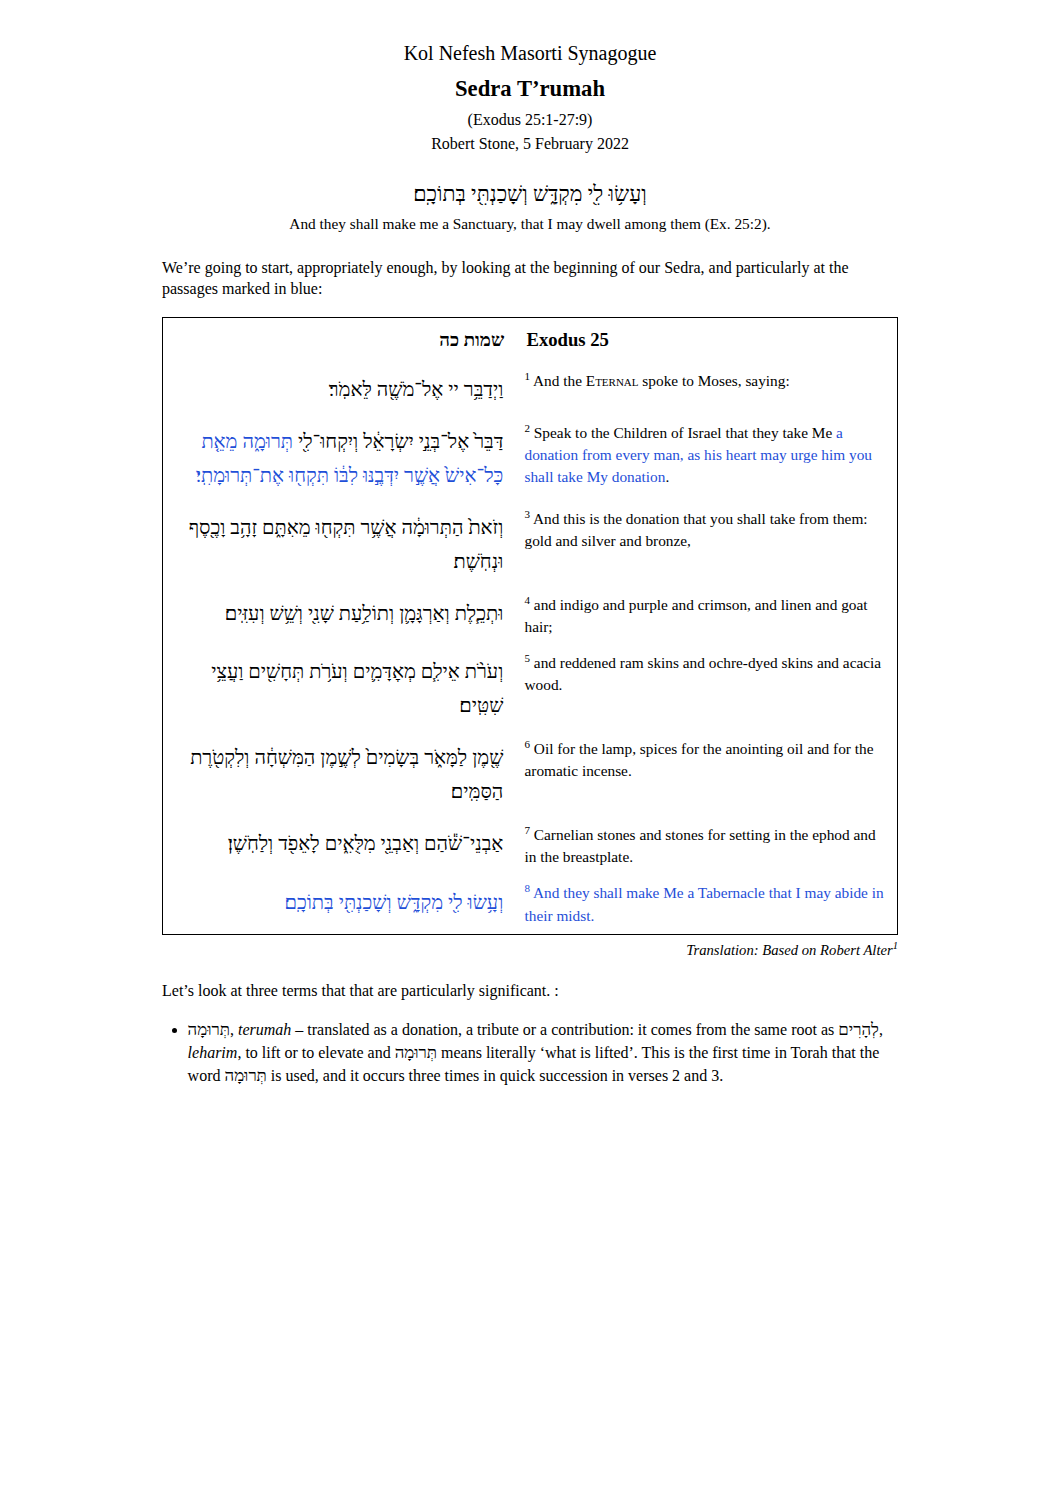Kol Nefesh Masorti Synagogue
Sedra T’rumah
(Exodus 25:1-27:9)
Robert Stone, 5 February 2022
וְעָשׂ֥וּ לִ֖י מִקְדָּ֑שׁ וְשָׁכַנְתִּ֖י בְּתוֹכָֽם׃
And they shall make me a Sanctuary, that I may dwell among them (Ex. 25:2).
We’re going to start, appropriately enough, by looking at the beginning of our Sedra, and particularly at the passages marked in blue:
| שמות כה | Exodus 25 |
| --- | --- |
| וַיְדַבֵּ֥ר יי אֶל־מֹשֶׁ֖ה לֵּאמֹֽר׃ | 1 And the E ternal spoke to Moses, saying: |
| דַּבֵּר֙ אֶל־בְּנֵ֣י יִשְׂרָאֵ֔ל וְיִקְחוּ־לִ֖י תְּרוּמָ֑ה מֵאֵ֤ת כָּל־אִישׁ֙ אֲשֶׁ֣ר יִדְּבֶ֣נּוּ לִבּ֔וֹ תִּקְח֖וּ אֶת־תְּרוּמָתִֽי׃ | 2 Speak to the Children of Israel that they take Me a donation from every man, as his heart may urge him you shall take My donation . |
| וְזֹאת֙ הַתְּרוּמָ֔ה אֲשֶׁ֥ר תִּקְח֖וּ מֵאִתָּ֑ם זָהָ֥ב וָכֶ֖סֶף וּנְחֹֽשֶׁת׃ | 3 And this is the donation that you shall take from them: gold and silver and bronze, |
| וּתְכֵ֧לֶת וְאַרְגָּמָ֛ן וְתוֹלַ֥עַת שָׁנִ֖י וְשֵׁ֥שׁ וְעִזִּֽים׃ | 4 and indigo and purple and crimson, and linen and goat hair; |
| וְעֹרֹ֨ת אֵילִ֧ם מְאׇדָּמִ֛ים וְעֹרֹ֥ת תְּחָשִׁ֖ים וַעֲצֵ֥י שִׁטִּֽים׃ | 5 and reddened ram skins and ochre-dyed skins and acacia wood. |
| שֶׁ֖מֶן לַמָּאֹ֑ר בְּשָׂמִים֙ לְשֶׁ֣מֶן הַמִּשְׁחָ֔ה וְלִקְטֹ֖רֶת הַסַּמִּֽים׃ | 6 Oil for the lamp, spices for the anointing oil and for the aromatic incense. |
| אַבְנֵי־שֹׁ֕הַם וְאַבְנֵ֖י מִלֻּאִ֑ים לָאֵפֹ֖ד וְלַחֹֽשֶׁן׃ | 7 Carnelian stones and stones for setting in the ephod and in the breastplate. |
| וְעָ֥שׂוּ לִ֖י מִקְדָּ֑שׁ וְשָׁכַנְתִּ֖י בְּתוֹכָֽם׃ | 8 And they shall make Me a Tabernacle that I may abide in their midst. |
Translation: Based on Robert Alter1
Let’s look at three terms that that are particularly significant. :
תְּרוּמָה, terumah – translated as a donation, a tribute or a contribution: it comes from the same root as לְהָרִים, leharim, to lift or to elevate and תְּרוּמָה means literally ‘what is lifted’. This is the first time in Torah that the word תְּרוּמָה is used, and it occurs three times in quick succession in verses 2 and 3.